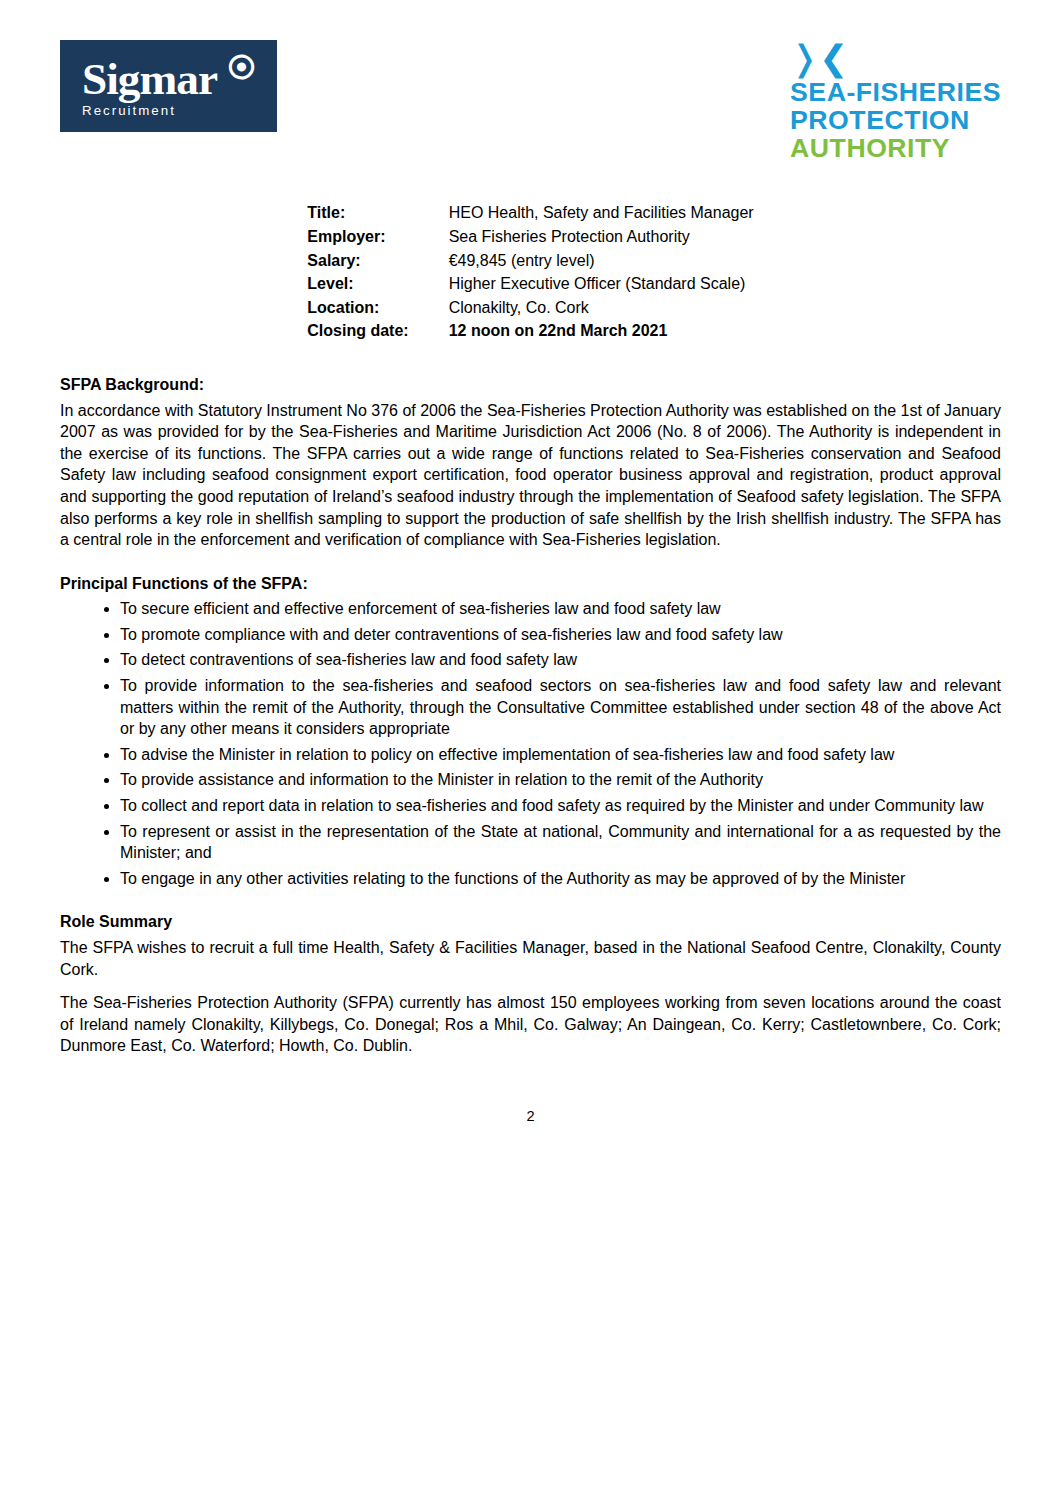Sigmar ⦿
Recruitment
❭❮ SEA-FISHERIES PROTECTION AUTHORITY
| Title: | HEO Health, Safety and Facilities Manager |
| Employer: | Sea Fisheries Protection Authority |
| Salary: | €49,845 (entry level) |
| Level: | Higher Executive Officer (Standard Scale) |
| Location: | Clonakilty, Co. Cork |
| Closing date: | 12 noon on 22nd March 2021 |
SFPA Background:
In accordance with Statutory Instrument No 376 of 2006 the Sea-Fisheries Protection Authority was established on the 1st of January 2007 as was provided for by the Sea-Fisheries and Maritime Jurisdiction Act 2006 (No. 8 of 2006). The Authority is independent in the exercise of its functions. The SFPA carries out a wide range of functions related to Sea-Fisheries conservation and Seafood Safety law including seafood consignment export certification, food operator business approval and registration, product approval and supporting the good reputation of Ireland’s seafood industry through the implementation of Seafood safety legislation. The SFPA also performs a key role in shellfish sampling to support the production of safe shellfish by the Irish shellfish industry. The SFPA has a central role in the enforcement and verification of compliance with Sea-Fisheries legislation.
Principal Functions of the SFPA:
To secure efficient and effective enforcement of sea-fisheries law and food safety law
To promote compliance with and deter contraventions of sea-fisheries law and food safety law
To detect contraventions of sea-fisheries law and food safety law
To provide information to the sea-fisheries and seafood sectors on sea-fisheries law and food safety law and relevant matters within the remit of the Authority, through the Consultative Committee established under section 48 of the above Act or by any other means it considers appropriate
To advise the Minister in relation to policy on effective implementation of sea-fisheries law and food safety law
To provide assistance and information to the Minister in relation to the remit of the Authority
To collect and report data in relation to sea-fisheries and food safety as required by the Minister and under Community law
To represent or assist in the representation of the State at national, Community and international for a as requested by the Minister; and
To engage in any other activities relating to the functions of the Authority as may be approved of by the Minister
Role Summary
The SFPA wishes to recruit a full time Health, Safety & Facilities Manager, based in the National Seafood Centre, Clonakilty, County Cork.
The Sea-Fisheries Protection Authority (SFPA) currently has almost 150 employees working from seven locations around the coast of Ireland namely Clonakilty, Killybegs, Co. Donegal; Ros a Mhil, Co. Galway; An Daingean, Co. Kerry; Castletownbere, Co. Cork; Dunmore East, Co. Waterford; Howth, Co. Dublin.
2